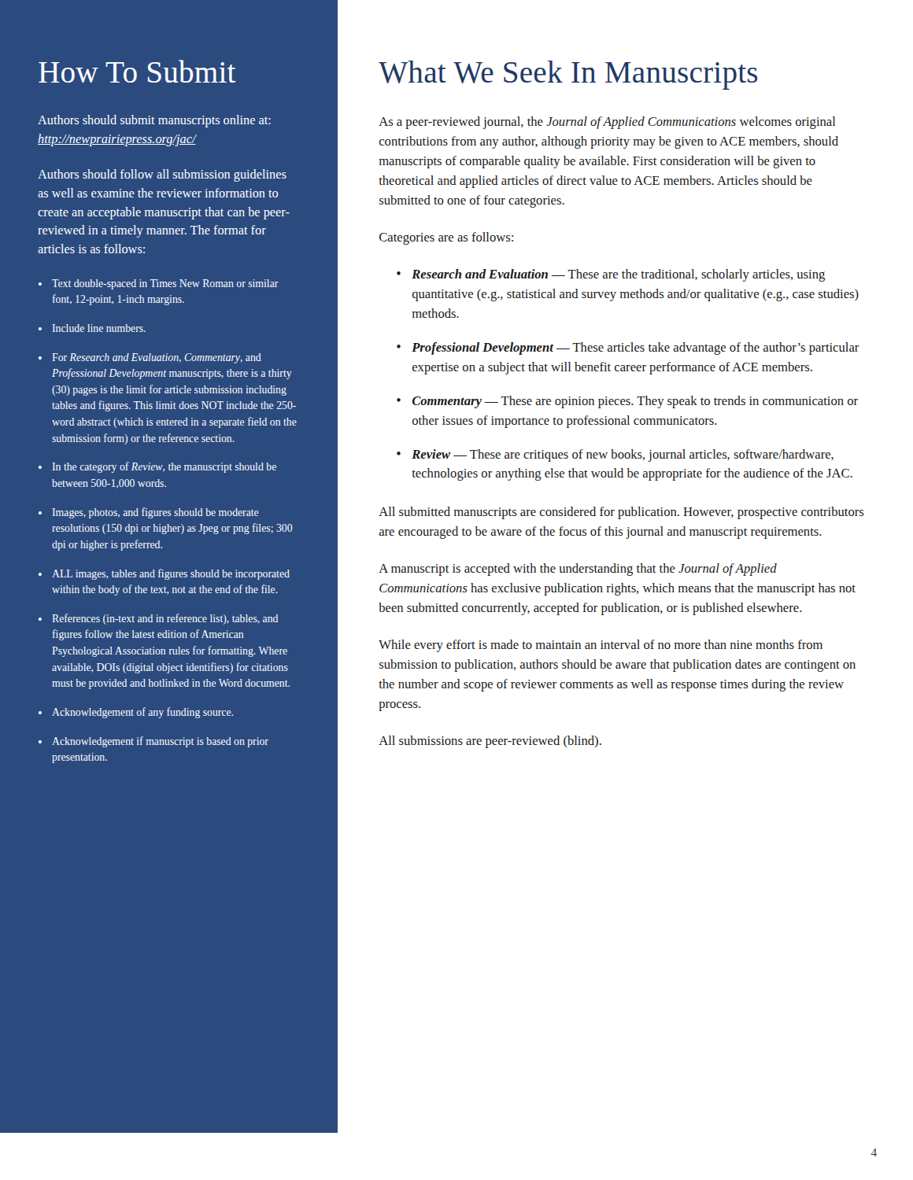How To Submit
Authors should submit manuscripts online at:
http://newprairiepress.org/jac/
Authors should follow all submission guidelines as well as examine the reviewer information to create an acceptable manuscript that can be peer-reviewed in a timely manner. The format for articles is as follows:
Text double-spaced in Times New Roman or similar font, 12-point, 1-inch margins.
Include line numbers.
For Research and Evaluation, Commentary, and Professional Development manuscripts, there is a thirty (30) pages is the limit for article submission including tables and figures. This limit does NOT include the 250-word abstract (which is entered in a separate field on the submission form) or the reference section.
In the category of Review, the manuscript should be between 500-1,000 words.
Images, photos, and figures should be moderate resolutions (150 dpi or higher) as Jpeg or png files; 300 dpi or higher is preferred.
ALL images, tables and figures should be incorporated within the body of the text, not at the end of the file.
References (in-text and in reference list), tables, and figures follow the latest edition of American Psychological Association rules for formatting. Where available, DOIs (digital object identifiers) for citations must be provided and hotlinked in the Word document.
Acknowledgement of any funding source.
Acknowledgement if manuscript is based on prior presentation.
What We Seek In Manuscripts
As a peer-reviewed journal, the Journal of Applied Communications welcomes original contributions from any author, although priority may be given to ACE members, should manuscripts of comparable quality be available. First consideration will be given to theoretical and applied articles of direct value to ACE members. Articles should be submitted to one of four categories.
Categories are as follows:
Research and Evaluation — These are the traditional, scholarly articles, using quantitative (e.g., statistical and survey methods and/or qualitative (e.g., case studies) methods.
Professional Development — These articles take advantage of the author’s particular expertise on a subject that will benefit career performance of ACE members.
Commentary — These are opinion pieces. They speak to trends in communication or other issues of importance to professional communicators.
Review — These are critiques of new books, journal articles, software/hardware, technologies or anything else that would be appropriate for the audience of the JAC.
All submitted manuscripts are considered for publication. However, prospective contributors are encouraged to be aware of the focus of this journal and manuscript requirements.
A manuscript is accepted with the understanding that the Journal of Applied Communications has exclusive publication rights, which means that the manuscript has not been submitted concurrently, accepted for publication, or is published elsewhere.
While every effort is made to maintain an interval of no more than nine months from submission to publication, authors should be aware that publication dates are contingent on the number and scope of reviewer comments as well as response times during the review process.
All submissions are peer-reviewed (blind).
4